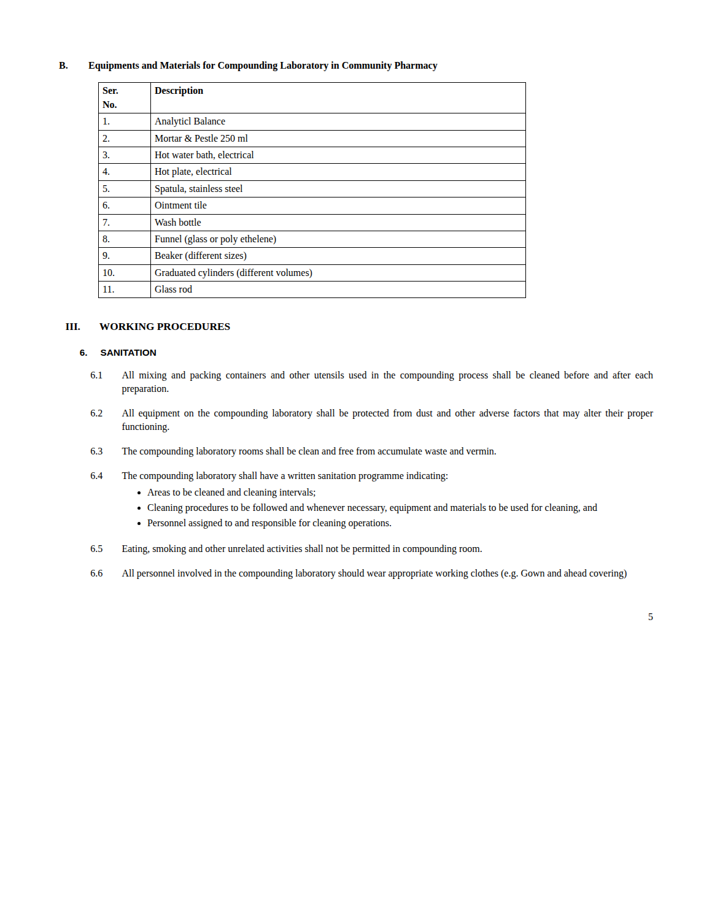B. Equipments and Materials for Compounding Laboratory in Community Pharmacy
| Ser. No. | Description |
| --- | --- |
| 1. | Analyticl Balance |
| 2. | Mortar & Pestle 250 ml |
| 3. | Hot water bath, electrical |
| 4. | Hot plate, electrical |
| 5. | Spatula, stainless steel |
| 6. | Ointment tile |
| 7. | Wash bottle |
| 8. | Funnel (glass or poly ethelene) |
| 9. | Beaker (different sizes) |
| 10. | Graduated cylinders (different volumes) |
| 11. | Glass rod |
III. WORKING PROCEDURES
6. SANITATION
6.1 All mixing and packing containers and other utensils used in the compounding process shall be cleaned before and after each preparation.
6.2 All equipment on the compounding laboratory shall be protected from dust and other adverse factors that may alter their proper functioning.
6.3 The compounding laboratory rooms shall be clean and free from accumulate waste and vermin.
6.4 The compounding laboratory shall have a written sanitation programme indicating:
Areas to be cleaned and cleaning intervals;
Cleaning procedures to be followed and whenever necessary, equipment and materials to be used for cleaning, and
Personnel assigned to and responsible for cleaning operations.
6.5 Eating, smoking and other unrelated activities shall not be permitted in compounding room.
6.6 All personnel involved in the compounding laboratory should wear appropriate working clothes (e.g. Gown and ahead covering)
5